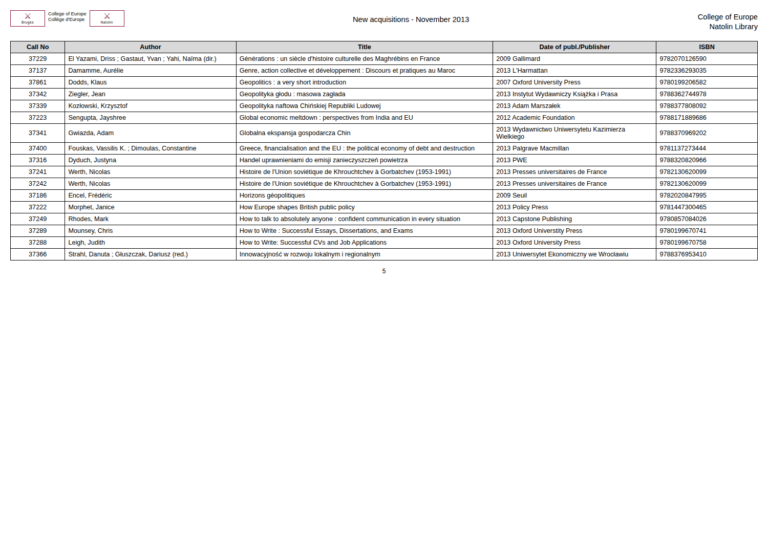⚔
Bruges
College of Europe
Collège d'Europe
⚔
Natolin
New acquisitions - November 2013
College of Europe
Natolin Library
| Call No | Author | Title | Date of publ./Publisher | ISBN |
| --- | --- | --- | --- | --- |
| 37229 | El Yazami, Driss ; Gastaut, Yvan ; Yahi, Naïma (dir.) | Générations : un siècle d'histoire culturelle des Maghrébins en France | 2009 Gallimard | 9782070126590 |
| 37137 | Damamme, Aurélie | Genre, action collective et développement : Discours et pratiques au Maroc | 2013 L'Harmattan | 9782336293035 |
| 37861 | Dodds, Klaus | Geopolitics : a very short introduction | 2007 Oxford University Press | 9780199206582 |
| 37342 | Ziegler, Jean | Geopolityka głodu : masowa zagłada | 2013 Instytut Wydawniczy Książka i Prasa | 9788362744978 |
| 37339 | Kozłowski, Krzysztof | Geopolityka naftowa Chińskiej Republiki Ludowej | 2013 Adam Marszałek | 9788377808092 |
| 37223 | Sengupta, Jayshree | Global economic meltdown : perspectives from India and EU | 2012 Academic Foundation | 9788171889686 |
| 37341 | Gwiazda, Adam | Globalna ekspansja gospodarcza Chin | 2013 Wydawnictwo Uniwersytetu Kazimierza Wielkiego | 9788370969202 |
| 37400 | Fouskas, Vassilis K. ; Dimoulas, Constantine | Greece, financialisation and the EU : the political economy of debt and destruction | 2013 Palgrave Macmillan | 9781137273444 |
| 37316 | Dyduch, Justyna | Handel uprawnieniami do emisji zanieczyszczeń powietrza | 2013 PWE | 9788320820966 |
| 37241 | Werth, Nicolas | Histoire de l'Union soviétique de Khrouchtchev à Gorbatchev (1953-1991) | 2013 Presses universitaires de France | 9782130620099 |
| 37242 | Werth, Nicolas | Histoire de l'Union soviétique de Khrouchtchev à Gorbatchev (1953-1991) | 2013 Presses universitaires de France | 9782130620099 |
| 37186 | Encel, Frédéric | Horizons géopolitiques | 2009 Seuil | 9782020847995 |
| 37222 | Morphet, Janice | How Europe shapes British public policy | 2013 Policy Press | 9781447300465 |
| 37249 | Rhodes, Mark | How to talk to absolutely anyone : confident communication in every situation | 2013 Capstone Publishing | 9780857084026 |
| 37289 | Mounsey, Chris | How to Write : Successful Essays, Dissertations, and Exams | 2013 Oxford Universtity Press | 9780199670741 |
| 37288 | Leigh, Judith | How to Write: Successful CVs and Job Applications | 2013 Oxford University Press | 9780199670758 |
| 37366 | Strahl, Danuta ; Głuszczak, Dariusz (red.) | Innowacyjność w rozwoju lokalnym i regionalnym | 2013 Uniwersytet Ekonomiczny we Wrocławiu | 9788376953410 |
5